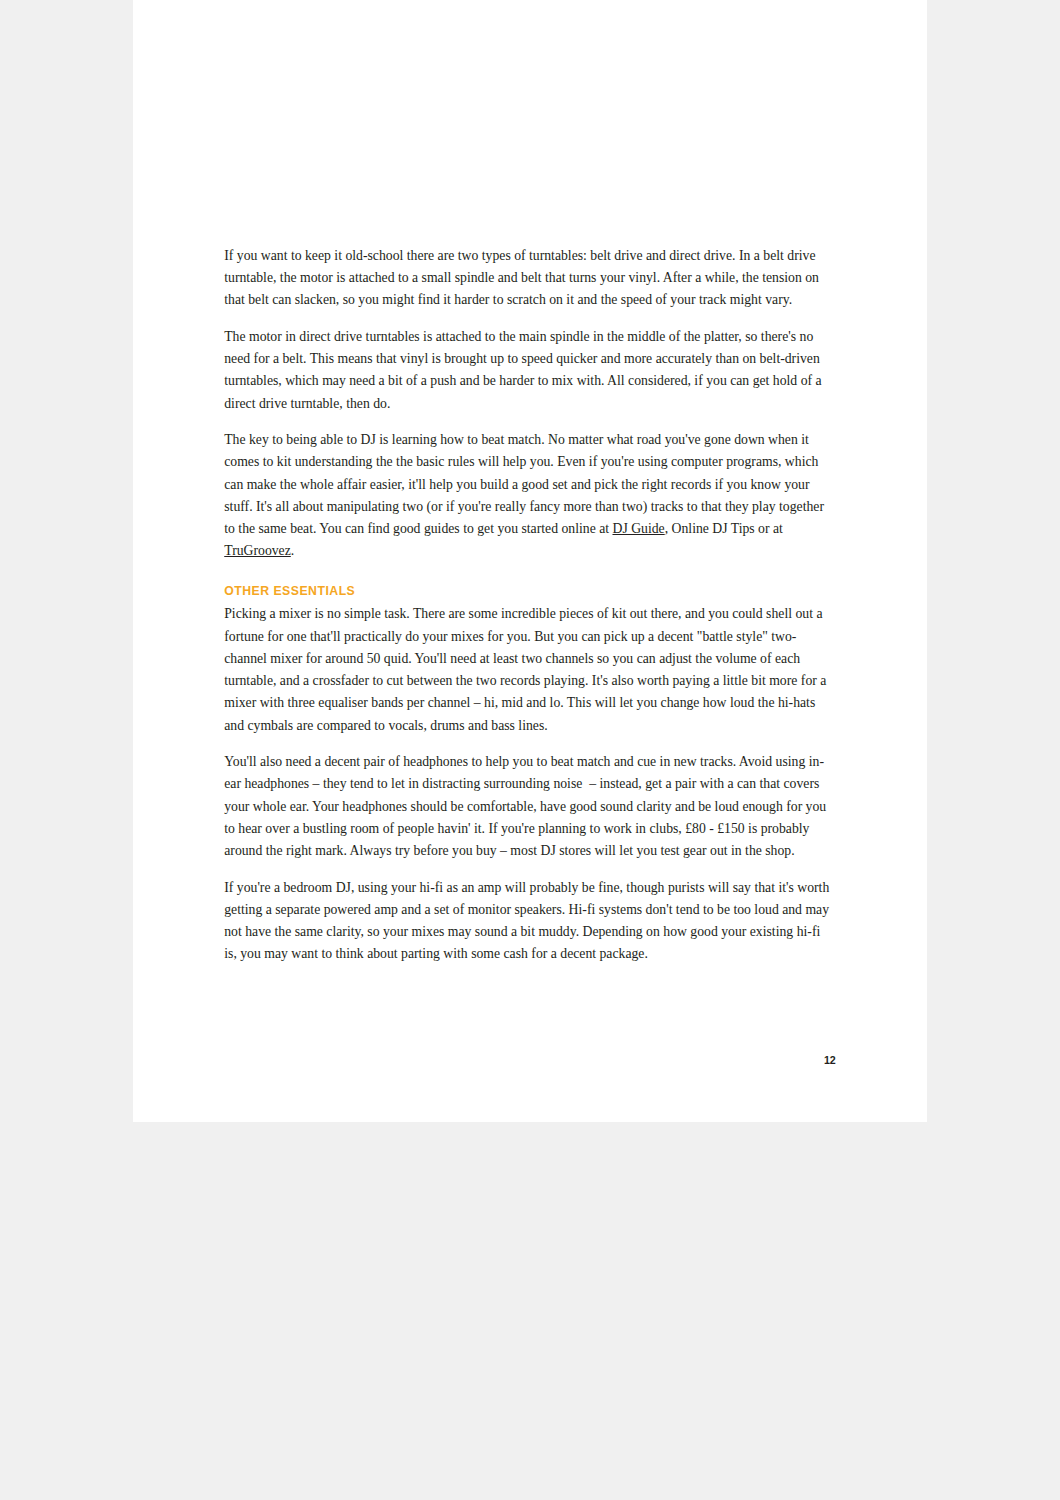If you want to keep it old-school there are two types of turntables: belt drive and direct drive. In a belt drive turntable, the motor is attached to a small spindle and belt that turns your vinyl. After a while, the tension on that belt can slacken, so you might find it harder to scratch on it and the speed of your track might vary.
The motor in direct drive turntables is attached to the main spindle in the middle of the platter, so there's no need for a belt. This means that vinyl is brought up to speed quicker and more accurately than on belt-driven turntables, which may need a bit of a push and be harder to mix with. All considered, if you can get hold of a direct drive turntable, then do.
The key to being able to DJ is learning how to beat match. No matter what road you've gone down when it comes to kit understanding the the basic rules will help you. Even if you're using computer programs, which can make the whole affair easier, it'll help you build a good set and pick the right records if you know your stuff. It's all about manipulating two (or if you're really fancy more than two) tracks to that they play together to the same beat. You can find good guides to get you started online at DJ Guide, Online DJ Tips or at TruGroovez.
Other essentials
Picking a mixer is no simple task. There are some incredible pieces of kit out there, and you could shell out a fortune for one that'll practically do your mixes for you. But you can pick up a decent "battle style" two-channel mixer for around 50 quid. You'll need at least two channels so you can adjust the volume of each turntable, and a crossfader to cut between the two records playing. It's also worth paying a little bit more for a mixer with three equaliser bands per channel – hi, mid and lo. This will let you change how loud the hi-hats and cymbals are compared to vocals, drums and bass lines.
You'll also need a decent pair of headphones to help you to beat match and cue in new tracks. Avoid using in-ear headphones – they tend to let in distracting surrounding noise – instead, get a pair with a can that covers your whole ear. Your headphones should be comfortable, have good sound clarity and be loud enough for you to hear over a bustling room of people havin' it. If you're planning to work in clubs, £80 - £150 is probably around the right mark. Always try before you buy – most DJ stores will let you test gear out in the shop.
If you're a bedroom DJ, using your hi-fi as an amp will probably be fine, though purists will say that it's worth getting a separate powered amp and a set of monitor speakers. Hi-fi systems don't tend to be too loud and may not have the same clarity, so your mixes may sound a bit muddy. Depending on how good your existing hi-fi is, you may want to think about parting with some cash for a decent package.
12